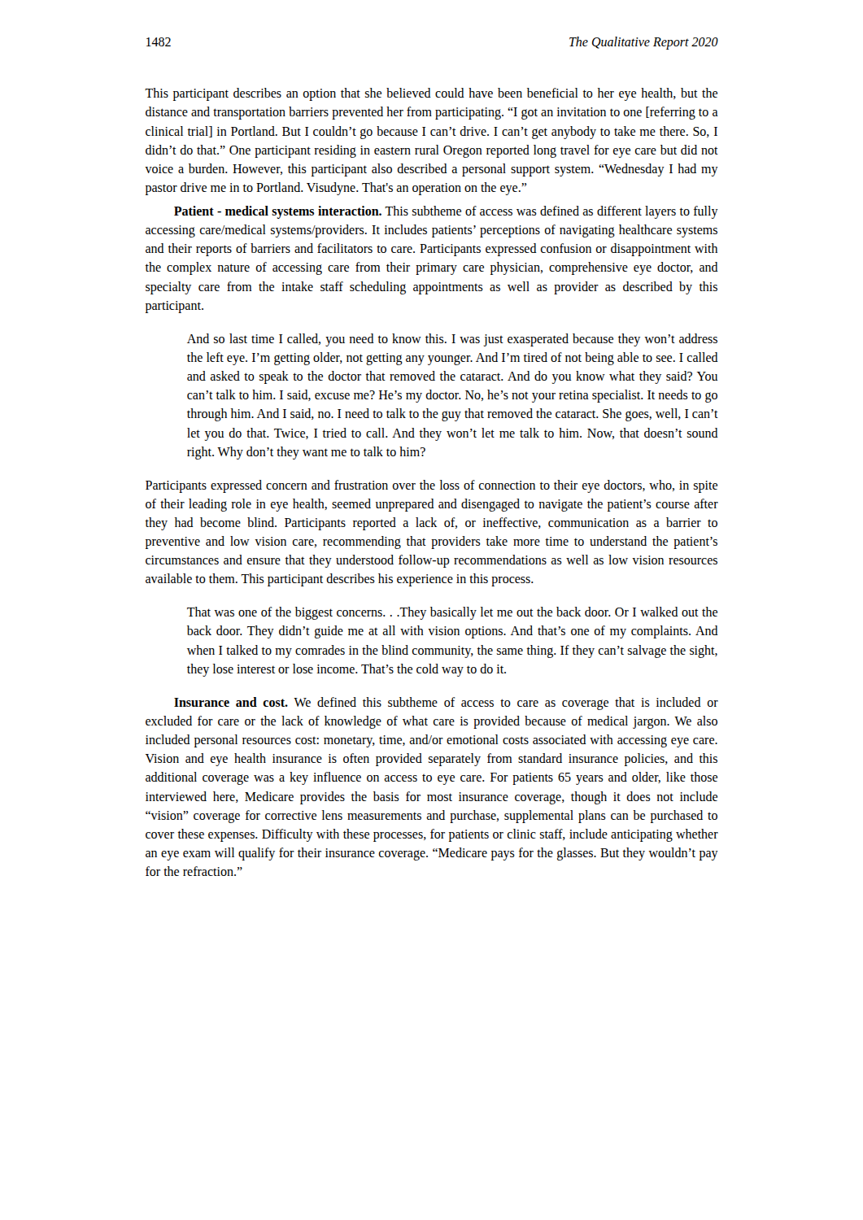1482 The Qualitative Report 2020
This participant describes an option that she believed could have been beneficial to her eye health, but the distance and transportation barriers prevented her from participating. “I got an invitation to one [referring to a clinical trial] in Portland. But I couldn’t go because I can’t drive. I can’t get anybody to take me there. So, I didn’t do that.” One participant residing in eastern rural Oregon reported long travel for eye care but did not voice a burden. However, this participant also described a personal support system. “Wednesday I had my pastor drive me in to Portland. Visudyne. That's an operation on the eye.”
Patient - medical systems interaction. This subtheme of access was defined as different layers to fully accessing care/medical systems/providers. It includes patients’ perceptions of navigating healthcare systems and their reports of barriers and facilitators to care. Participants expressed confusion or disappointment with the complex nature of accessing care from their primary care physician, comprehensive eye doctor, and specialty care from the intake staff scheduling appointments as well as provider as described by this participant.
And so last time I called, you need to know this. I was just exasperated because they won’t address the left eye. I’m getting older, not getting any younger. And I’m tired of not being able to see. I called and asked to speak to the doctor that removed the cataract. And do you know what they said? You can’t talk to him. I said, excuse me? He’s my doctor. No, he’s not your retina specialist. It needs to go through him. And I said, no. I need to talk to the guy that removed the cataract. She goes, well, I can’t let you do that. Twice, I tried to call. And they won’t let me talk to him. Now, that doesn’t sound right. Why don’t they want me to talk to him?
Participants expressed concern and frustration over the loss of connection to their eye doctors, who, in spite of their leading role in eye health, seemed unprepared and disengaged to navigate the patient’s course after they had become blind. Participants reported a lack of, or ineffective, communication as a barrier to preventive and low vision care, recommending that providers take more time to understand the patient’s circumstances and ensure that they understood follow-up recommendations as well as low vision resources available to them. This participant describes his experience in this process.
That was one of the biggest concerns. . .They basically let me out the back door. Or I walked out the back door. They didn’t guide me at all with vision options. And that’s one of my complaints. And when I talked to my comrades in the blind community, the same thing. If they can’t salvage the sight, they lose interest or lose income. That’s the cold way to do it.
Insurance and cost. We defined this subtheme of access to care as coverage that is included or excluded for care or the lack of knowledge of what care is provided because of medical jargon. We also included personal resources cost: monetary, time, and/or emotional costs associated with accessing eye care. Vision and eye health insurance is often provided separately from standard insurance policies, and this additional coverage was a key influence on access to eye care. For patients 65 years and older, like those interviewed here, Medicare provides the basis for most insurance coverage, though it does not include “vision” coverage for corrective lens measurements and purchase, supplemental plans can be purchased to cover these expenses. Difficulty with these processes, for patients or clinic staff, include anticipating whether an eye exam will qualify for their insurance coverage. “Medicare pays for the glasses. But they wouldn’t pay for the refraction.”